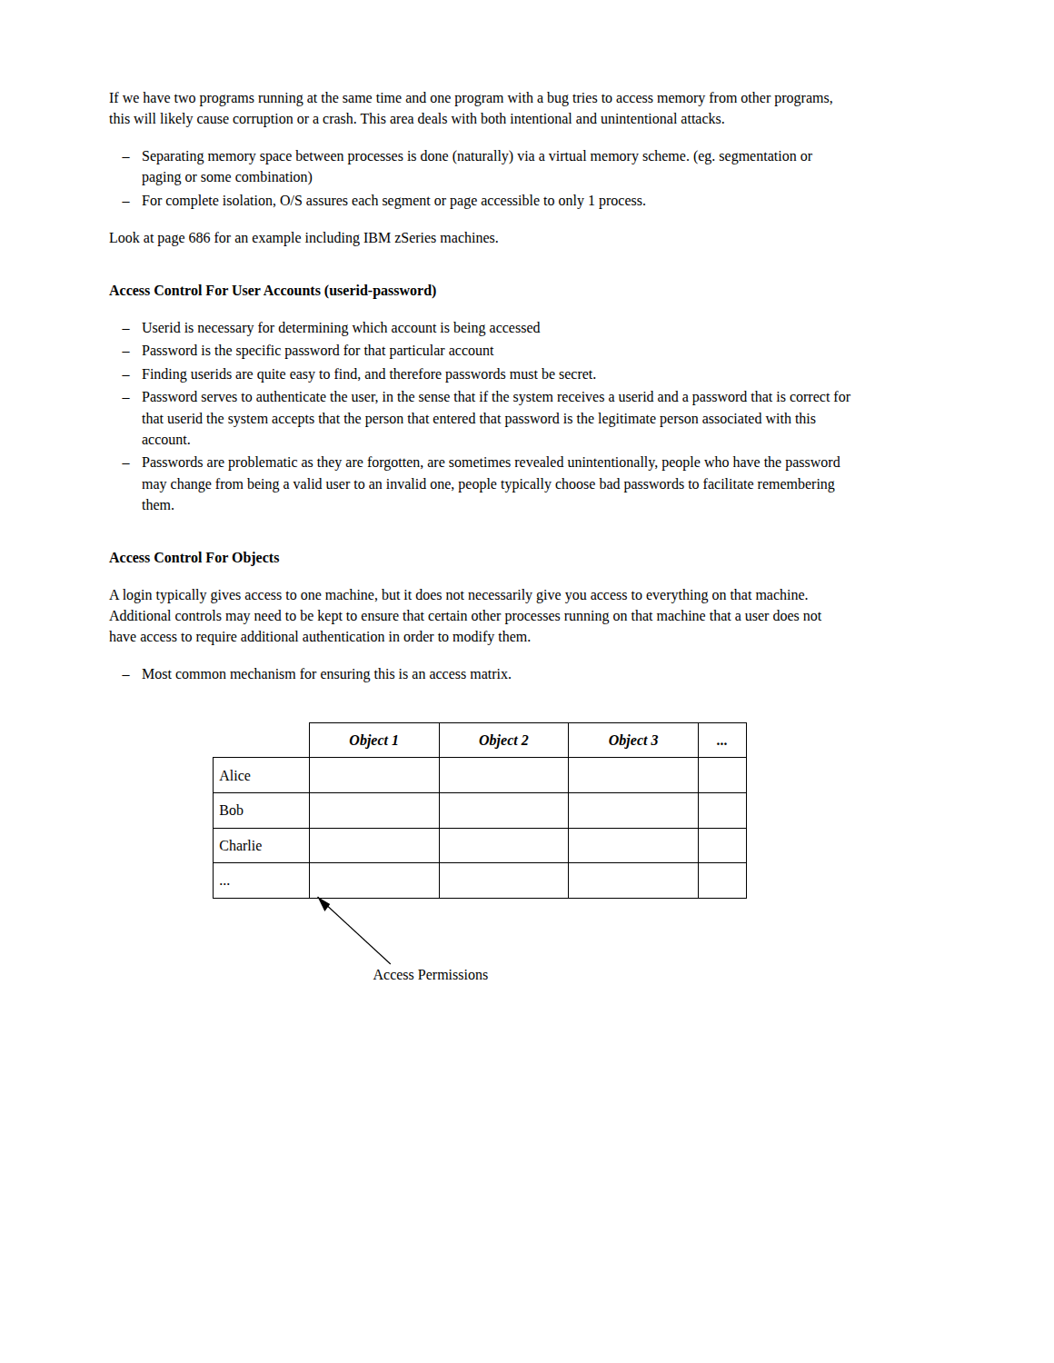If we have two programs running at the same time and one program with a bug tries to access memory from other programs, this will likely cause corruption or a crash. This area deals with both intentional and unintentional attacks.
Separating memory space between processes is done (naturally) via a virtual memory scheme. (eg. segmentation or paging or some combination)
For complete isolation, O/S assures each segment or page accessible to only 1 process.
Look at page 686 for an example including IBM zSeries machines.
Access Control For User Accounts (userid-password)
Userid is necessary for determining which account is being accessed
Password is the specific password for that particular account
Finding userids are quite easy to find, and therefore passwords must be secret.
Password serves to authenticate the user, in the sense that if the system receives a userid and a password that is correct for that userid the system accepts that the person that entered that password is the legitimate person associated with this account.
Passwords are problematic as they are forgotten, are sometimes revealed unintentionally, people who have the password may change from being a valid user to an invalid one, people typically choose bad passwords to facilitate remembering them.
Access Control For Objects
A login typically gives access to one machine, but it does not necessarily give you access to everything on that machine. Additional controls may need to be kept to ensure that certain other processes running on that machine that a user does not have access to require additional authentication in order to modify them.
Most common mechanism for ensuring this is an access matrix.
| | Object 1 | Object 2 | Object 3 | ... |
| --- | --- | --- | --- | --- |
| Alice | | | | |
| Bob | | | | |
| Charlie | | | | |
| ... | | | | |
Access Permissions